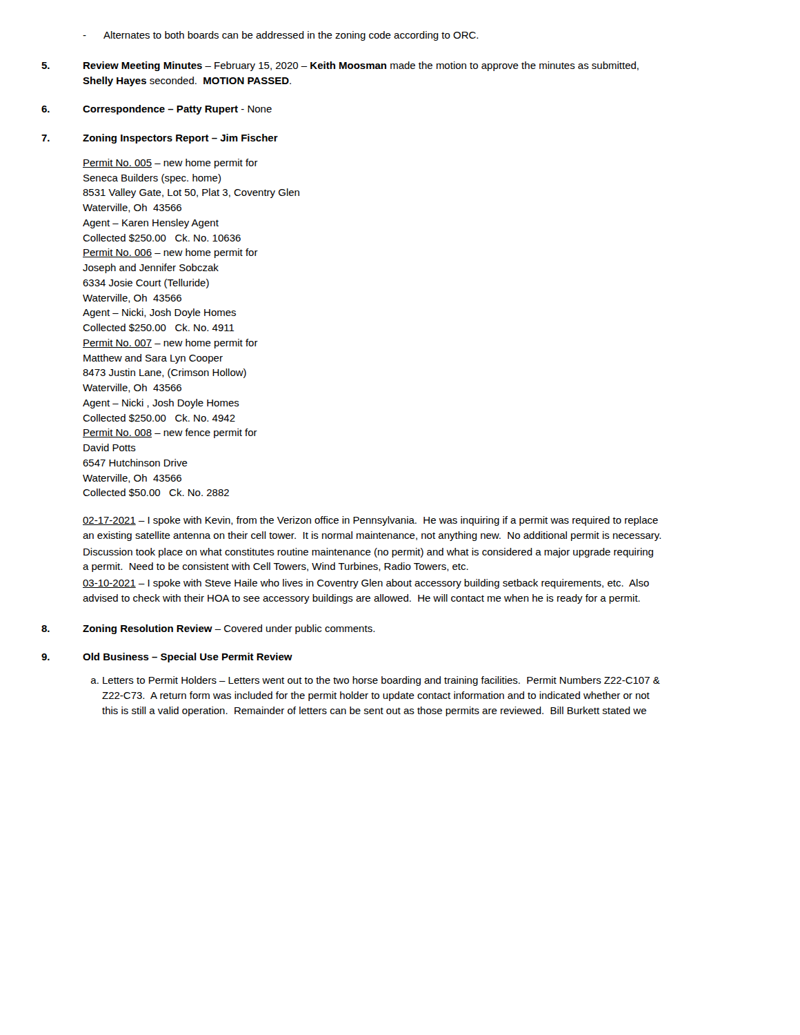-Alternates to both boards can be addressed in the zoning code according to ORC.
5.
Review Meeting Minutes – February 15, 2020 – Keith Moosman made the motion to approve the minutes as submitted, Shelly Hayes seconded. MOTION PASSED.
6.
Correspondence – Patty Rupert - None
7.
Zoning Inspectors Report – Jim Fischer
Permit No. 005 – new home permit for
Seneca Builders (spec. home)
8531 Valley Gate, Lot 50, Plat 3, Coventry Glen
Waterville, Oh 43566
Agent – Karen Hensley Agent
Collected $250.00 Ck. No. 10636
Permit No. 006 – new home permit for
Joseph and Jennifer Sobczak
6334 Josie Court (Telluride)
Waterville, Oh 43566
Agent – Nicki, Josh Doyle Homes
Collected $250.00 Ck. No. 4911
Permit No. 007 – new home permit for
Matthew and Sara Lyn Cooper
8473 Justin Lane, (Crimson Hollow)
Waterville, Oh 43566
Agent – Nicki , Josh Doyle Homes
Collected $250.00 Ck. No. 4942
Permit No. 008 – new fence permit for
David Potts
6547 Hutchinson Drive
Waterville, Oh 43566
Collected $50.00 Ck. No. 2882
02-17-2021 – I spoke with Kevin, from the Verizon office in Pennsylvania. He was inquiring if a permit was required to replace an existing satellite antenna on their cell tower. It is normal maintenance, not anything new. No additional permit is necessary.
Discussion took place on what constitutes routine maintenance (no permit) and what is considered a major upgrade requiring a permit. Need to be consistent with Cell Towers, Wind Turbines, Radio Towers, etc.
03-10-2021 – I spoke with Steve Haile who lives in Coventry Glen about accessory building setback requirements, etc. Also advised to check with their HOA to see accessory buildings are allowed. He will contact me when he is ready for a permit.
8.
Zoning Resolution Review – Covered under public comments.
9.
Old Business – Special Use Permit Review
Letters to Permit Holders – Letters went out to the two horse boarding and training facilities. Permit Numbers Z22-C107 & Z22-C73. A return form was included for the permit holder to update contact information and to indicated whether or not this is still a valid operation. Remainder of letters can be sent out as those permits are reviewed. Bill Burkett stated we